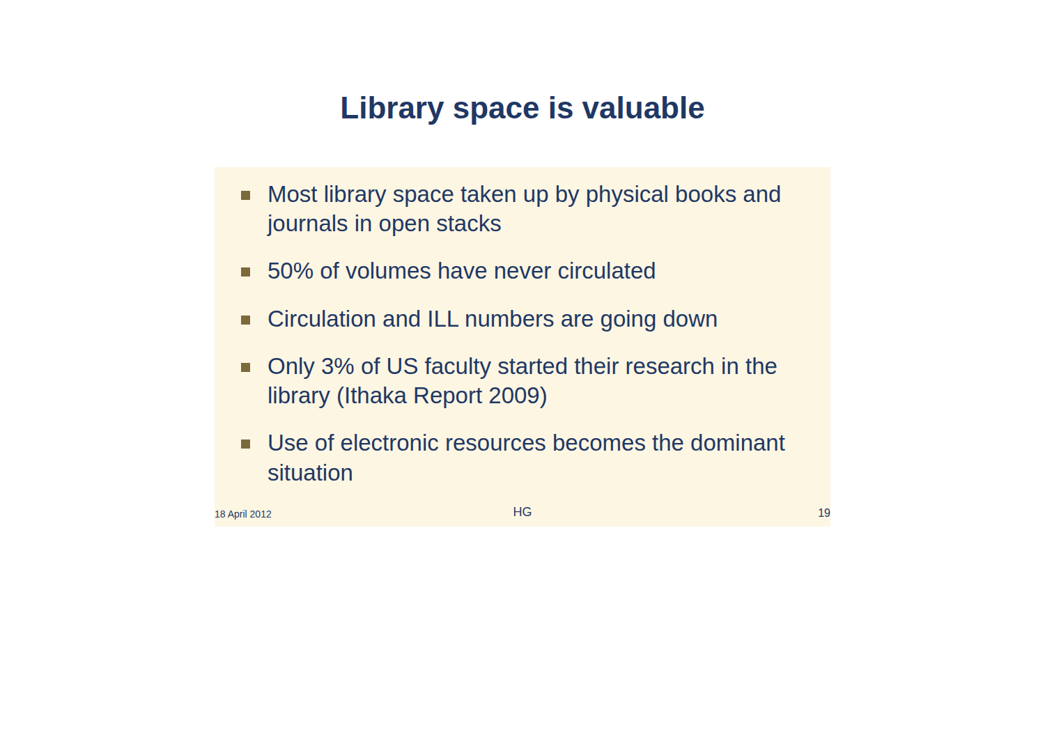Library space is valuable
Most library space taken up by physical books and journals in open stacks
50% of volumes have never circulated
Circulation and ILL numbers are going down
Only 3% of US faculty started their research in the library (Ithaka Report 2009)
Use of electronic resources becomes the dominant situation
18 April 2012
HG
19